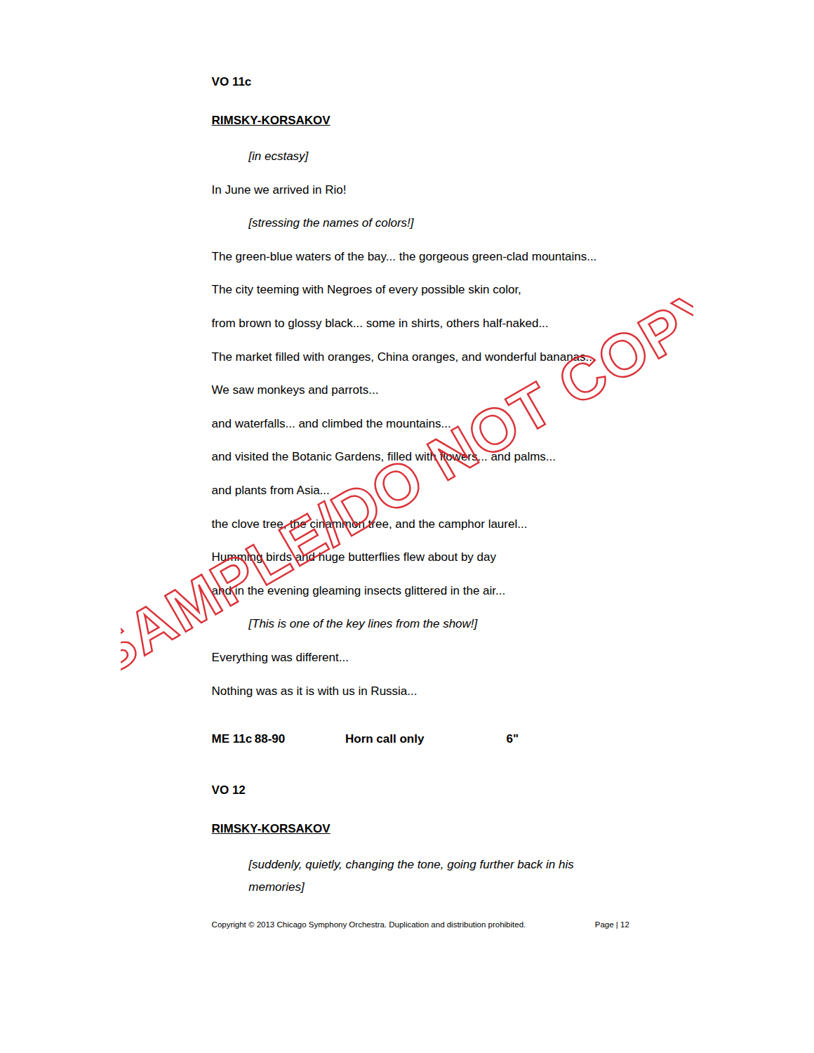SAMPLE/DO NOT COPY
VO 11c
RIMSKY-KORSAKOV
[in ecstasy]
In June we arrived in Rio!
[stressing the names of colors!]
The green-blue waters of the bay... the gorgeous green-clad mountains...
The city teeming with Negroes of every possible skin color,
from brown to glossy black... some in shirts, others half-naked...
The market filled with oranges, China oranges, and wonderful bananas...
We saw monkeys and parrots...
and waterfalls... and climbed the mountains...
and visited the Botanic Gardens, filled with flowers... and palms...
and plants from Asia...
the clove tree, the cinammon tree, and the camphor laurel...
Humming birds and huge butterflies flew about by day
and in the evening gleaming insects glittered in the air...
[This is one of the key lines from the show!]
Everything was different...
Nothing was as it is with us in Russia...
ME 11c 88-90 Horn call only 6"
VO 12
RIMSKY-KORSAKOV
[suddenly, quietly, changing the tone, going further back in his memories]
Copyright © 2013 Chicago Symphony Orchestra. Duplication and distribution prohibited. Page | 12